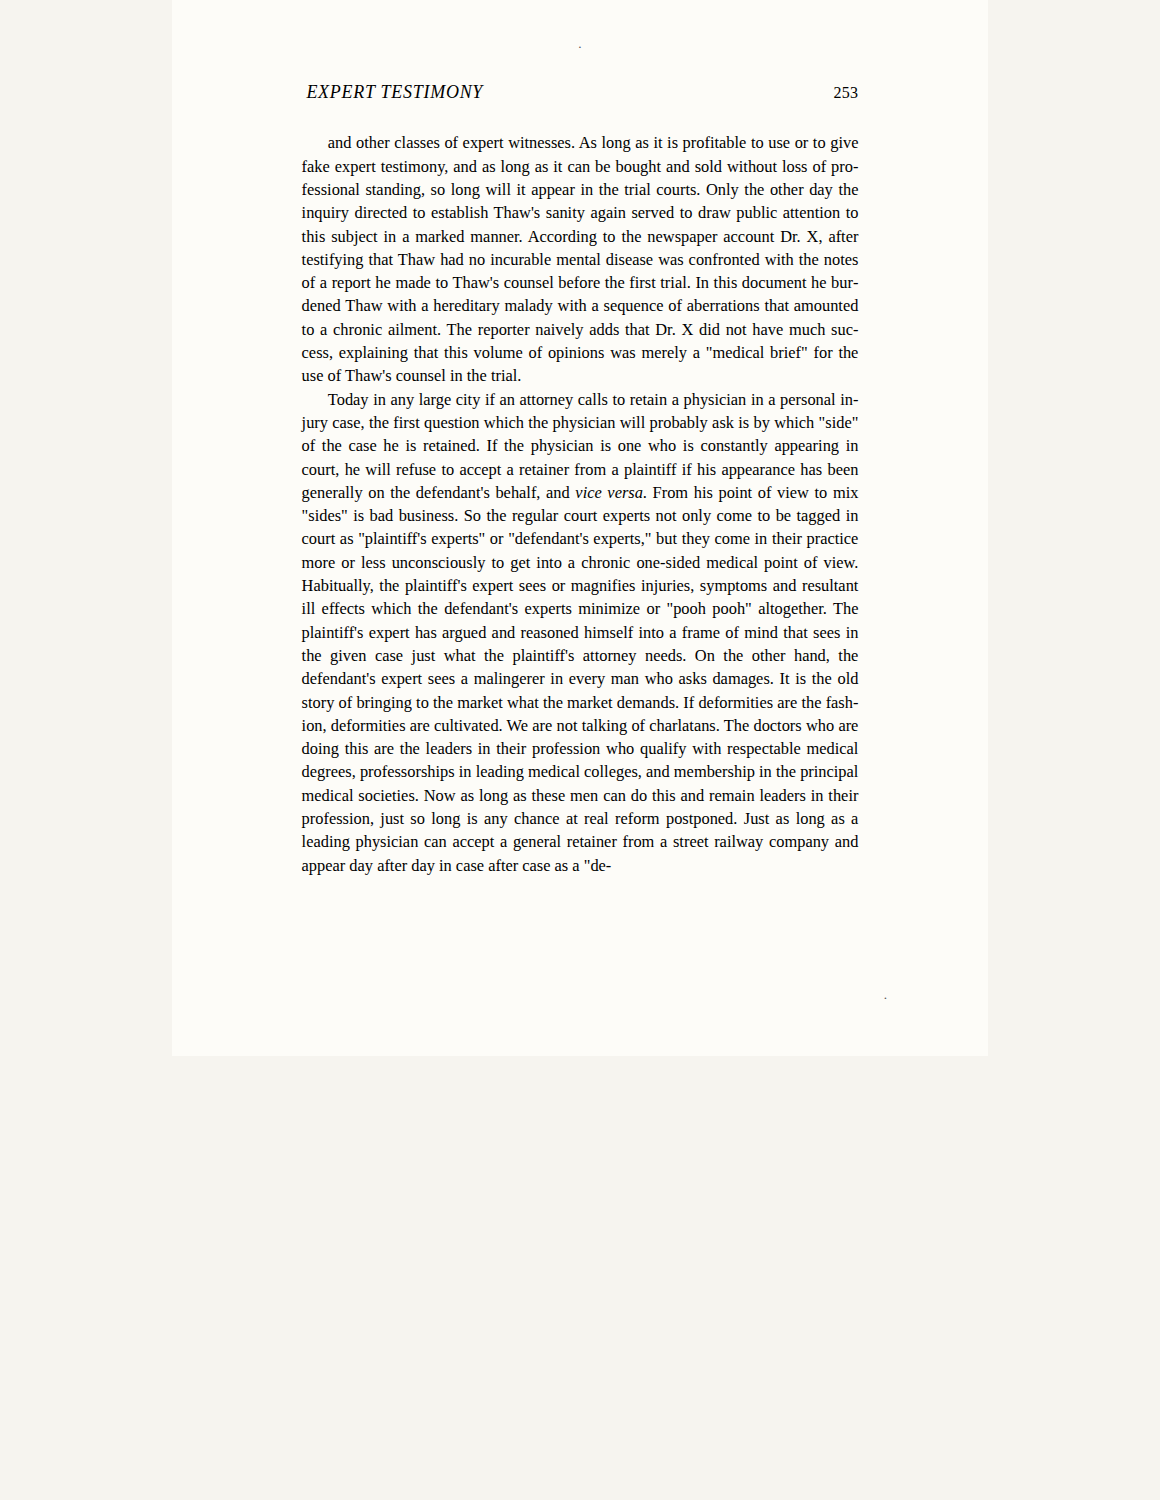.
EXPERT TESTIMONY 253
and other classes of expert witnesses. As long as it is profitable to use or to give fake expert testimony, and as long as it can be bought and sold without loss of professional standing, so long will it appear in the trial courts. Only the other day the inquiry directed to establish Thaw's sanity again served to draw public attention to this subject in a marked manner. According to the newspaper account Dr. X, after testifying that Thaw had no incurable mental disease was confronted with the notes of a report he made to Thaw's counsel before the first trial. In this document he burdened Thaw with a hereditary malady with a sequence of aberrations that amounted to a chronic ailment. The reporter naively adds that Dr. X did not have much success, explaining that this volume of opinions was merely a "medical brief" for the use of Thaw's counsel in the trial.
Today in any large city if an attorney calls to retain a physician in a personal injury case, the first question which the physician will probably ask is by which "side" of the case he is retained. If the physician is one who is constantly appearing in court, he will refuse to accept a retainer from a plaintiff if his appearance has been generally on the defendant's behalf, and vice versa. From his point of view to mix "sides" is bad business. So the regular court experts not only come to be tagged in court as "plaintiff's experts" or "defendant's experts," but they come in their practice more or less unconsciously to get into a chronic one-sided medical point of view. Habitually, the plaintiff's expert sees or magnifies injuries, symptoms and resultant ill effects which the defendant's experts minimize or "pooh pooh" altogether. The plaintiff's expert has argued and reasoned himself into a frame of mind that sees in the given case just what the plaintiff's attorney needs. On the other hand, the defendant's expert sees a malingerer in every man who asks damages. It is the old story of bringing to the market what the market demands. If deformities are the fashion, deformities are cultivated. We are not talking of charlatans. The doctors who are doing this are the leaders in their profession who qualify with respectable medical degrees, professorships in leading medical colleges, and membership in the principal medical societies. Now as long as these men can do this and remain leaders in their profession, just so long is any chance at real reform postponed. Just as long as a leading physician can accept a general retainer from a street railway company and appear day after day in case after case as a "de-
.